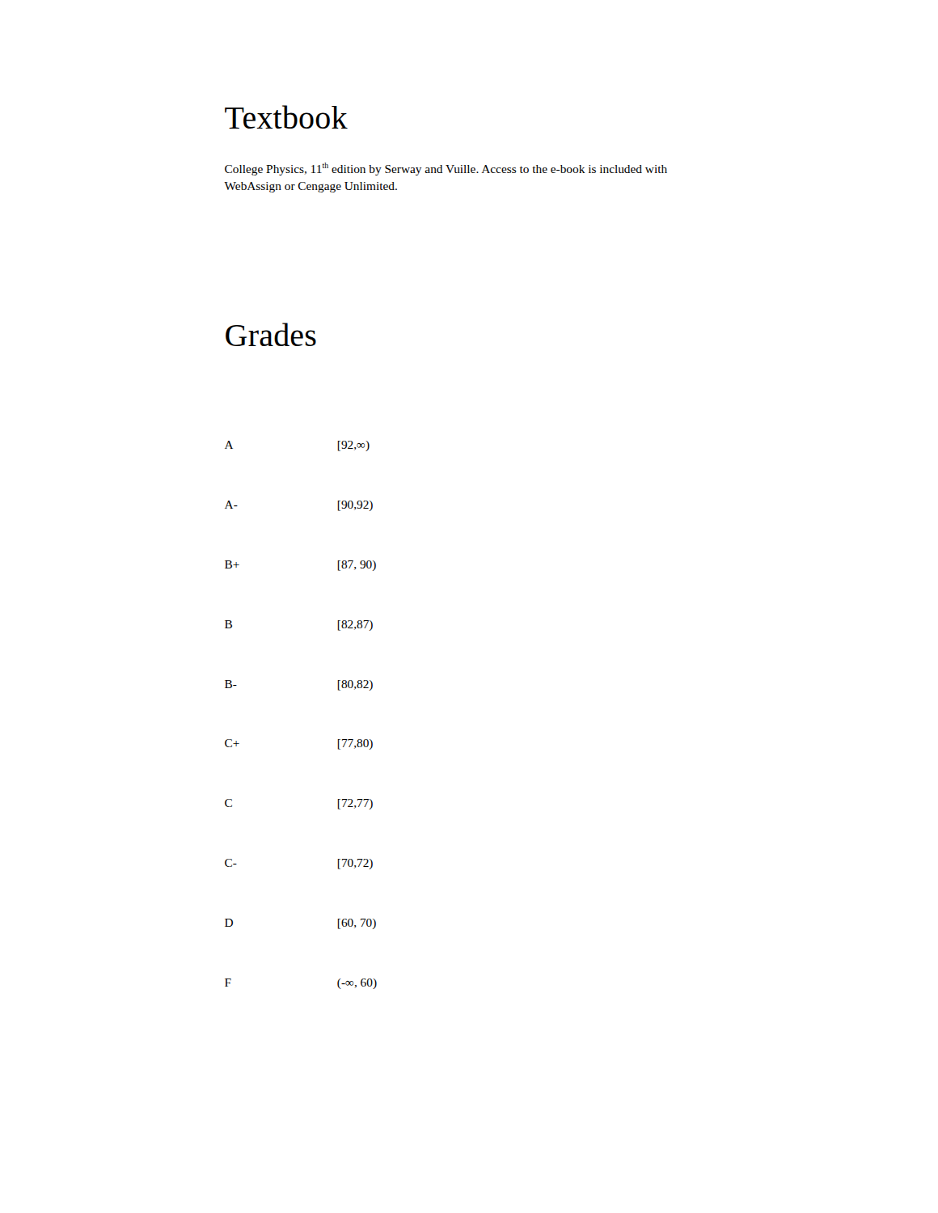Textbook
College Physics, 11th edition by Serway and Vuille. Access to the e-book is included with WebAssign or Cengage Unlimited.
Grades
| A | [92,∞) |
| A- | [90,92) |
| B+ | [87, 90) |
| B | [82,87) |
| B- | [80,82) |
| C+ | [77,80) |
| C | [72,77) |
| C- | [70,72) |
| D | [60, 70) |
| F | (-∞, 60) |